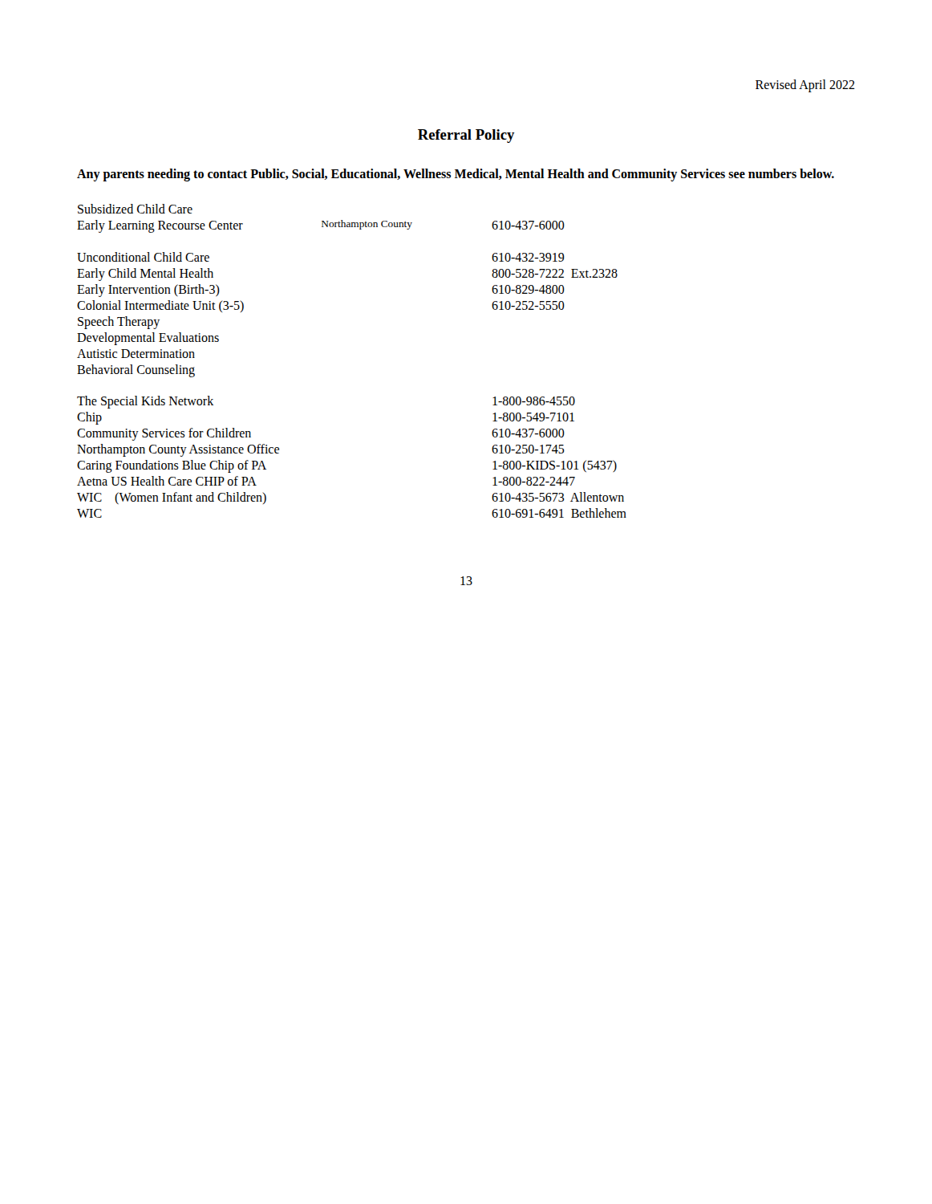Revised April 2022
Referral Policy
Any parents needing to contact Public, Social, Educational, Wellness Medical, Mental Health and Community Services see numbers below.
| Subsidized Child Care | | |
| Early Learning Recourse Center | Northampton County | 610-437-6000 |
| Unconditional Child Care | | 610-432-3919 |
| Early Child Mental Health | | 800-528-7222 Ext.2328 |
| Early Intervention (Birth-3) | | 610-829-4800 |
| Colonial Intermediate Unit (3-5) | | 610-252-5550 |
| Speech Therapy | | |
| Developmental Evaluations | | |
| Autistic Determination | | |
| Behavioral Counseling | | |
| The Special Kids Network | | 1-800-986-4550 |
| Chip | | 1-800-549-7101 |
| Community Services for Children | | 610-437-6000 |
| Northampton County Assistance Office | | 610-250-1745 |
| Caring Foundations Blue Chip of PA | | 1-800-KIDS-101 (5437) |
| Aetna US Health Care CHIP of PA | | 1-800-822-2447 |
| WIC (Women Infant and Children) | | 610-435-5673 Allentown |
| WIC | | 610-691-6491 Bethlehem |
13